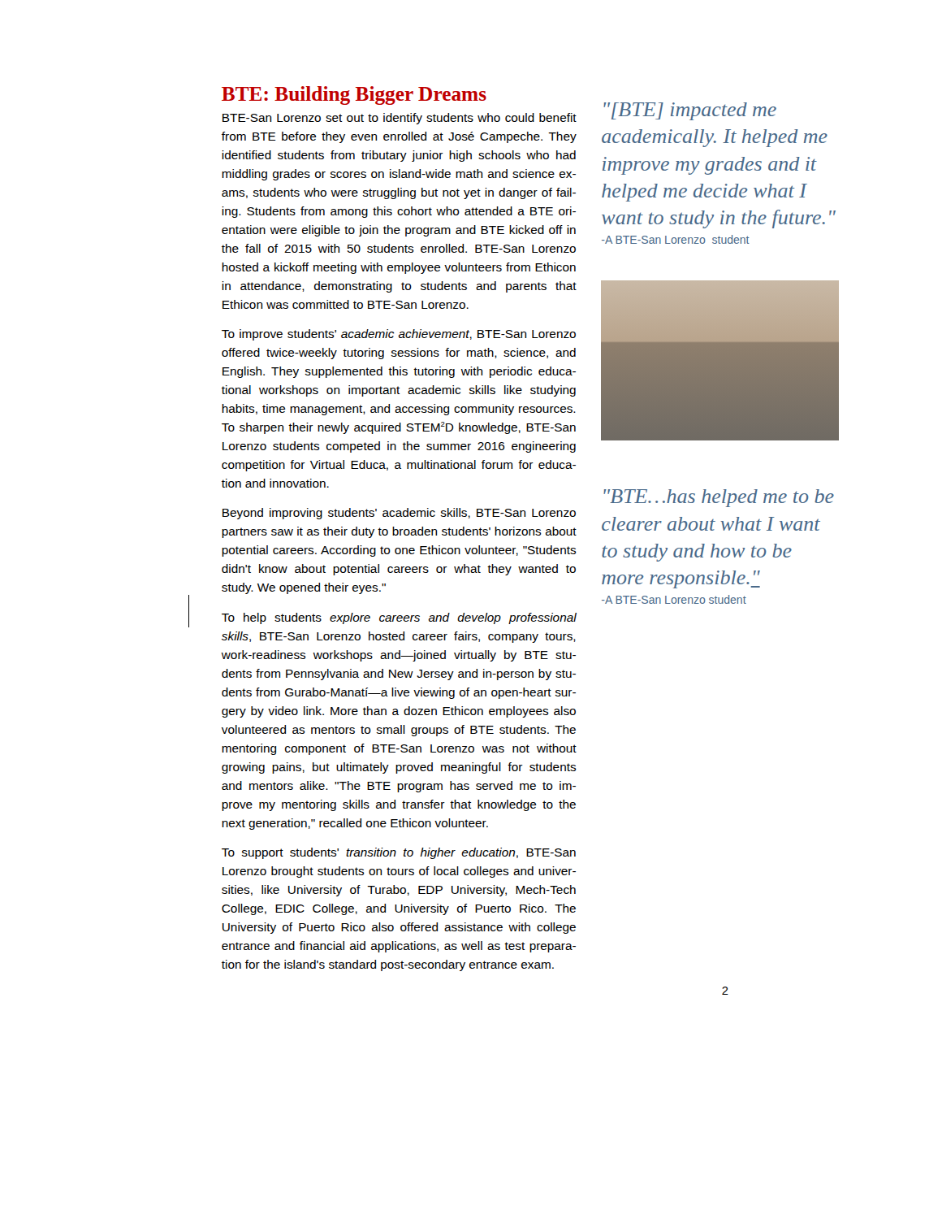BTE: Building Bigger Dreams
BTE-San Lorenzo set out to identify students who could benefit from BTE before they even enrolled at José Campeche. They identified students from tributary junior high schools who had middling grades or scores on island-wide math and science exams, students who were struggling but not yet in danger of failing. Students from among this cohort who attended a BTE orientation were eligible to join the program and BTE kicked off in the fall of 2015 with 50 students enrolled. BTE-San Lorenzo hosted a kickoff meeting with employee volunteers from Ethicon in attendance, demonstrating to students and parents that Ethicon was committed to BTE-San Lorenzo.
To improve students' academic achievement, BTE-San Lorenzo offered twice-weekly tutoring sessions for math, science, and English. They supplemented this tutoring with periodic educational workshops on important academic skills like studying habits, time management, and accessing community resources. To sharpen their newly acquired STEM2D knowledge, BTE-San Lorenzo students competed in the summer 2016 engineering competition for Virtual Educa, a multinational forum for education and innovation.
Beyond improving students' academic skills, BTE-San Lorenzo partners saw it as their duty to broaden students' horizons about potential careers. According to one Ethicon volunteer, "Students didn't know about potential careers or what they wanted to study. We opened their eyes."
To help students explore careers and develop professional skills, BTE-San Lorenzo hosted career fairs, company tours, work-readiness workshops and—joined virtually by BTE students from Pennsylvania and New Jersey and in-person by students from Gurabo-Manatí—a live viewing of an open-heart surgery by video link. More than a dozen Ethicon employees also volunteered as mentors to small groups of BTE students. The mentoring component of BTE-San Lorenzo was not without growing pains, but ultimately proved meaningful for students and mentors alike. "The BTE program has served me to improve my mentoring skills and transfer that knowledge to the next generation," recalled one Ethicon volunteer.
To support students' transition to higher education, BTE-San Lorenzo brought students on tours of local colleges and universities, like University of Turabo, EDP University, Mech-Tech College, EDIC College, and University of Puerto Rico. The University of Puerto Rico also offered assistance with college entrance and financial aid applications, as well as test preparation for the island's standard post-secondary entrance exam.
"[BTE] impacted me academically. It helped me improve my grades and it helped me decide what I want to study in the future."-A BTE-San Lorenzo student
"BTE…has helped me to be clearer about what I want to study and how to be more responsible."-A BTE-San Lorenzo student
2